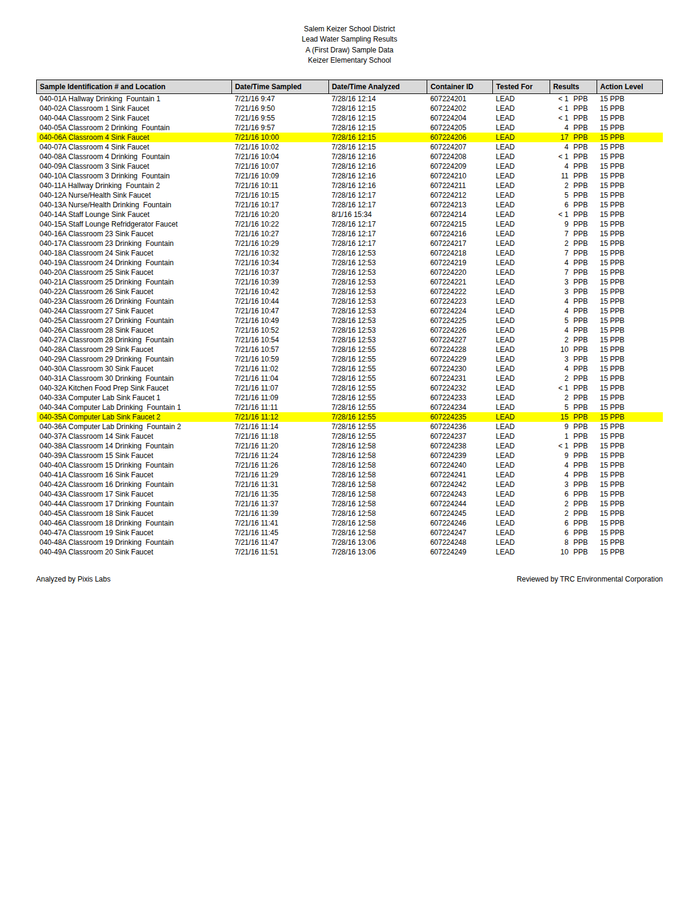Salem Keizer School District
Lead Water Sampling Results
A (First Draw) Sample Data
Keizer Elementary School
| Sample Identification # and Location | Date/Time Sampled | Date/Time Analyzed | Container ID | Tested For | Results | Action Level |
| --- | --- | --- | --- | --- | --- | --- |
| 040-01A Hallway Drinking Fountain 1 | 7/21/16 9:47 | 7/28/16 12:14 | 607224201 | LEAD | < 1 | PPB | 15 PPB |
| 040-02A Classroom 1 Sink Faucet | 7/21/16 9:50 | 7/28/16 12:15 | 607224202 | LEAD | < 1 | PPB | 15 PPB |
| 040-04A Classroom 2 Sink Faucet | 7/21/16 9:55 | 7/28/16 12:15 | 607224204 | LEAD | < 1 | PPB | 15 PPB |
| 040-05A Classroom 2 Drinking Fountain | 7/21/16 9:57 | 7/28/16 12:15 | 607224205 | LEAD | 4 | PPB | 15 PPB |
| 040-06A Classroom 4 Sink Faucet | 7/21/16 10:00 | 7/28/16 12:15 | 607224206 | LEAD | 17 | PPB | 15 PPB |
| 040-07A Classroom 4 Sink Faucet | 7/21/16 10:02 | 7/28/16 12:15 | 607224207 | LEAD | 4 | PPB | 15 PPB |
| 040-08A Classroom 4 Drinking Fountain | 7/21/16 10:04 | 7/28/16 12:16 | 607224208 | LEAD | < 1 | PPB | 15 PPB |
| 040-09A Classroom 3 Sink Faucet | 7/21/16 10:07 | 7/28/16 12:16 | 607224209 | LEAD | 4 | PPB | 15 PPB |
| 040-10A Classroom 3 Drinking Fountain | 7/21/16 10:09 | 7/28/16 12:16 | 607224210 | LEAD | 11 | PPB | 15 PPB |
| 040-11A Hallway Drinking Fountain 2 | 7/21/16 10:11 | 7/28/16 12:16 | 607224211 | LEAD | 2 | PPB | 15 PPB |
| 040-12A Nurse/Health Sink Faucet | 7/21/16 10:15 | 7/28/16 12:17 | 607224212 | LEAD | 5 | PPB | 15 PPB |
| 040-13A Nurse/Health Drinking Fountain | 7/21/16 10:17 | 7/28/16 12:17 | 607224213 | LEAD | 6 | PPB | 15 PPB |
| 040-14A Staff Lounge Sink Faucet | 7/21/16 10:20 | 8/1/16 15:34 | 607224214 | LEAD | < 1 | PPB | 15 PPB |
| 040-15A Staff Lounge Refridgerator Faucet | 7/21/16 10:22 | 7/28/16 12:17 | 607224215 | LEAD | 9 | PPB | 15 PPB |
| 040-16A Classroom 23 Sink Faucet | 7/21/16 10:27 | 7/28/16 12:17 | 607224216 | LEAD | 7 | PPB | 15 PPB |
| 040-17A Classroom 23 Drinking Fountain | 7/21/16 10:29 | 7/28/16 12:17 | 607224217 | LEAD | 2 | PPB | 15 PPB |
| 040-18A Classroom 24 Sink Faucet | 7/21/16 10:32 | 7/28/16 12:53 | 607224218 | LEAD | 7 | PPB | 15 PPB |
| 040-19A Classroom 24 Drinking Fountain | 7/21/16 10:34 | 7/28/16 12:53 | 607224219 | LEAD | 4 | PPB | 15 PPB |
| 040-20A Classroom 25 Sink Faucet | 7/21/16 10:37 | 7/28/16 12:53 | 607224220 | LEAD | 7 | PPB | 15 PPB |
| 040-21A Classroom 25 Drinking Fountain | 7/21/16 10:39 | 7/28/16 12:53 | 607224221 | LEAD | 3 | PPB | 15 PPB |
| 040-22A Classroom 26 Sink Faucet | 7/21/16 10:42 | 7/28/16 12:53 | 607224222 | LEAD | 3 | PPB | 15 PPB |
| 040-23A Classroom 26 Drinking Fountain | 7/21/16 10:44 | 7/28/16 12:53 | 607224223 | LEAD | 4 | PPB | 15 PPB |
| 040-24A Classroom 27 Sink Faucet | 7/21/16 10:47 | 7/28/16 12:53 | 607224224 | LEAD | 4 | PPB | 15 PPB |
| 040-25A Classroom 27 Drinking Fountain | 7/21/16 10:49 | 7/28/16 12:53 | 607224225 | LEAD | 5 | PPB | 15 PPB |
| 040-26A Classroom 28 Sink Faucet | 7/21/16 10:52 | 7/28/16 12:53 | 607224226 | LEAD | 4 | PPB | 15 PPB |
| 040-27A Classroom 28 Drinking Fountain | 7/21/16 10:54 | 7/28/16 12:53 | 607224227 | LEAD | 2 | PPB | 15 PPB |
| 040-28A Classroom 29 Sink Faucet | 7/21/16 10:57 | 7/28/16 12:55 | 607224228 | LEAD | 10 | PPB | 15 PPB |
| 040-29A Classroom 29 Drinking Fountain | 7/21/16 10:59 | 7/28/16 12:55 | 607224229 | LEAD | 3 | PPB | 15 PPB |
| 040-30A Classroom 30 Sink Faucet | 7/21/16 11:02 | 7/28/16 12:55 | 607224230 | LEAD | 4 | PPB | 15 PPB |
| 040-31A Classroom 30 Drinking Fountain | 7/21/16 11:04 | 7/28/16 12:55 | 607224231 | LEAD | 2 | PPB | 15 PPB |
| 040-32A Kitchen Food Prep Sink Faucet | 7/21/16 11:07 | 7/28/16 12:55 | 607224232 | LEAD | < 1 | PPB | 15 PPB |
| 040-33A Computer Lab Sink Faucet 1 | 7/21/16 11:09 | 7/28/16 12:55 | 607224233 | LEAD | 2 | PPB | 15 PPB |
| 040-34A Computer Lab Drinking Fountain 1 | 7/21/16 11:11 | 7/28/16 12:55 | 607224234 | LEAD | 5 | PPB | 15 PPB |
| 040-35A Computer Lab Sink Faucet 2 | 7/21/16 11:12 | 7/28/16 12:55 | 607224235 | LEAD | 15 | PPB | 15 PPB |
| 040-36A Computer Lab Drinking Fountain 2 | 7/21/16 11:14 | 7/28/16 12:55 | 607224236 | LEAD | 9 | PPB | 15 PPB |
| 040-37A Classroom 14 Sink Faucet | 7/21/16 11:18 | 7/28/16 12:55 | 607224237 | LEAD | 1 | PPB | 15 PPB |
| 040-38A Classroom 14 Drinking Fountain | 7/21/16 11:20 | 7/28/16 12:58 | 607224238 | LEAD | < 1 | PPB | 15 PPB |
| 040-39A Classroom 15 Sink Faucet | 7/21/16 11:24 | 7/28/16 12:58 | 607224239 | LEAD | 9 | PPB | 15 PPB |
| 040-40A Classroom 15 Drinking Fountain | 7/21/16 11:26 | 7/28/16 12:58 | 607224240 | LEAD | 4 | PPB | 15 PPB |
| 040-41A Classroom 16 Sink Faucet | 7/21/16 11:29 | 7/28/16 12:58 | 607224241 | LEAD | 4 | PPB | 15 PPB |
| 040-42A Classroom 16 Drinking Fountain | 7/21/16 11:31 | 7/28/16 12:58 | 607224242 | LEAD | 3 | PPB | 15 PPB |
| 040-43A Classroom 17 Sink Faucet | 7/21/16 11:35 | 7/28/16 12:58 | 607224243 | LEAD | 6 | PPB | 15 PPB |
| 040-44A Classroom 17 Drinking Fountain | 7/21/16 11:37 | 7/28/16 12:58 | 607224244 | LEAD | 2 | PPB | 15 PPB |
| 040-45A Classroom 18 Sink Faucet | 7/21/16 11:39 | 7/28/16 12:58 | 607224245 | LEAD | 2 | PPB | 15 PPB |
| 040-46A Classroom 18 Drinking Fountain | 7/21/16 11:41 | 7/28/16 12:58 | 607224246 | LEAD | 6 | PPB | 15 PPB |
| 040-47A Classroom 19 Sink Faucet | 7/21/16 11:45 | 7/28/16 12:58 | 607224247 | LEAD | 6 | PPB | 15 PPB |
| 040-48A Classroom 19 Drinking Fountain | 7/21/16 11:47 | 7/28/16 13:06 | 607224248 | LEAD | 8 | PPB | 15 PPB |
| 040-49A Classroom 20 Sink Faucet | 7/21/16 11:51 | 7/28/16 13:06 | 607224249 | LEAD | 10 | PPB | 15 PPB |
Analyzed by Pixis Labs Reviewed by TRC Environmental Corporation